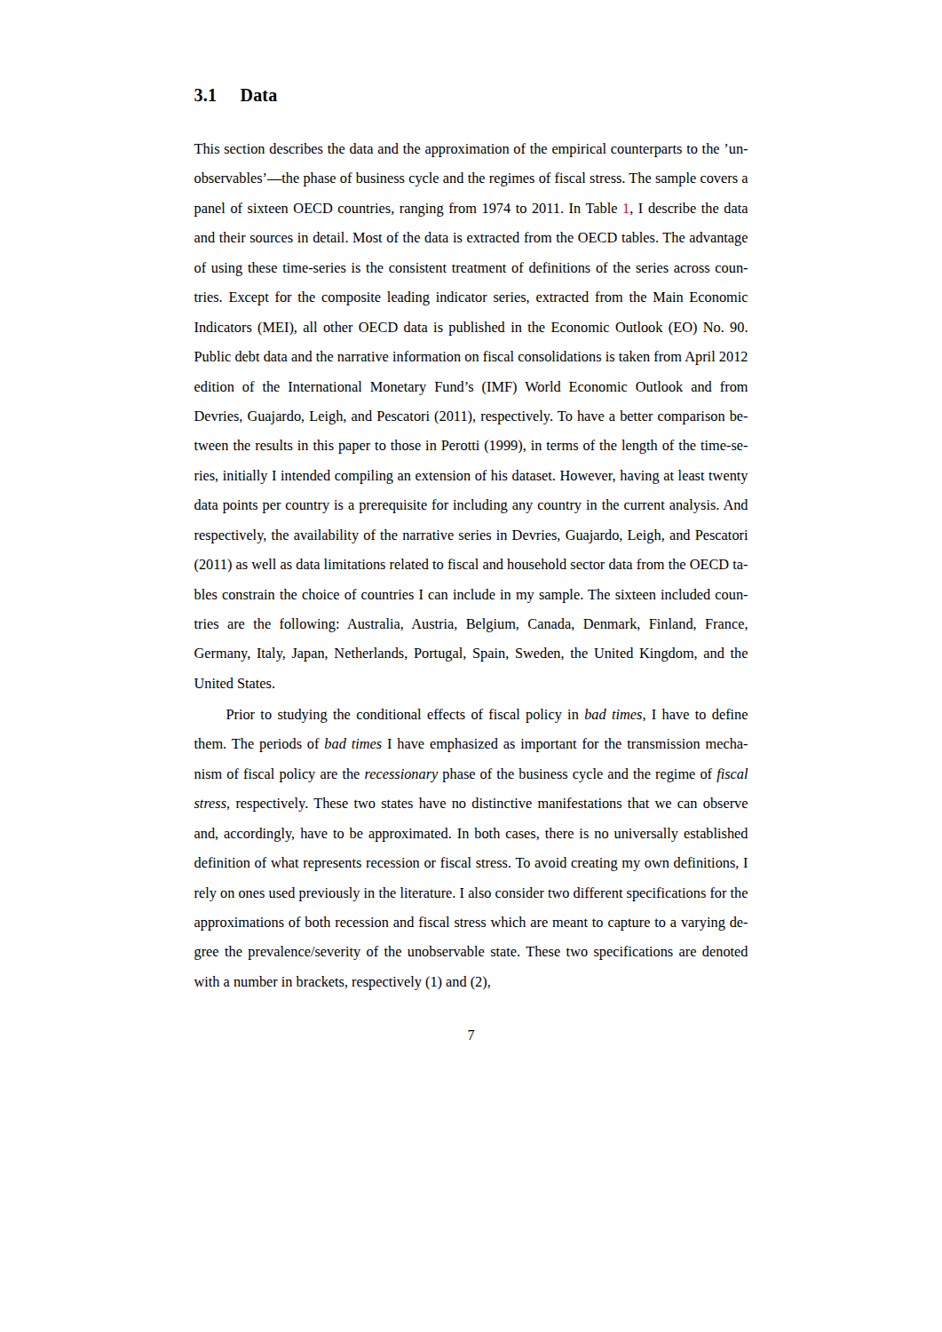3.1 Data
This section describes the data and the approximation of the empirical counterparts to the ’unobservables’—the phase of business cycle and the regimes of fiscal stress. The sample covers a panel of sixteen OECD countries, ranging from 1974 to 2011. In Table 1, I describe the data and their sources in detail. Most of the data is extracted from the OECD tables. The advantage of using these time-series is the consistent treatment of definitions of the series across countries. Except for the composite leading indicator series, extracted from the Main Economic Indicators (MEI), all other OECD data is published in the Economic Outlook (EO) No. 90. Public debt data and the narrative information on fiscal consolidations is taken from April 2012 edition of the International Monetary Fund’s (IMF) World Economic Outlook and from Devries, Guajardo, Leigh, and Pescatori (2011), respectively. To have a better comparison between the results in this paper to those in Perotti (1999), in terms of the length of the time-series, initially I intended compiling an extension of his dataset. However, having at least twenty data points per country is a prerequisite for including any country in the current analysis. And respectively, the availability of the narrative series in Devries, Guajardo, Leigh, and Pescatori (2011) as well as data limitations related to fiscal and household sector data from the OECD tables constrain the choice of countries I can include in my sample. The sixteen included countries are the following: Australia, Austria, Belgium, Canada, Denmark, Finland, France, Germany, Italy, Japan, Netherlands, Portugal, Spain, Sweden, the United Kingdom, and the United States.
Prior to studying the conditional effects of fiscal policy in bad times, I have to define them. The periods of bad times I have emphasized as important for the transmission mechanism of fiscal policy are the recessionary phase of the business cycle and the regime of fiscal stress, respectively. These two states have no distinctive manifestations that we can observe and, accordingly, have to be approximated. In both cases, there is no universally established definition of what represents recession or fiscal stress. To avoid creating my own definitions, I rely on ones used previously in the literature. I also consider two different specifications for the approximations of both recession and fiscal stress which are meant to capture to a varying degree the prevalence/severity of the unobservable state. These two specifications are denoted with a number in brackets, respectively (1) and (2),
7